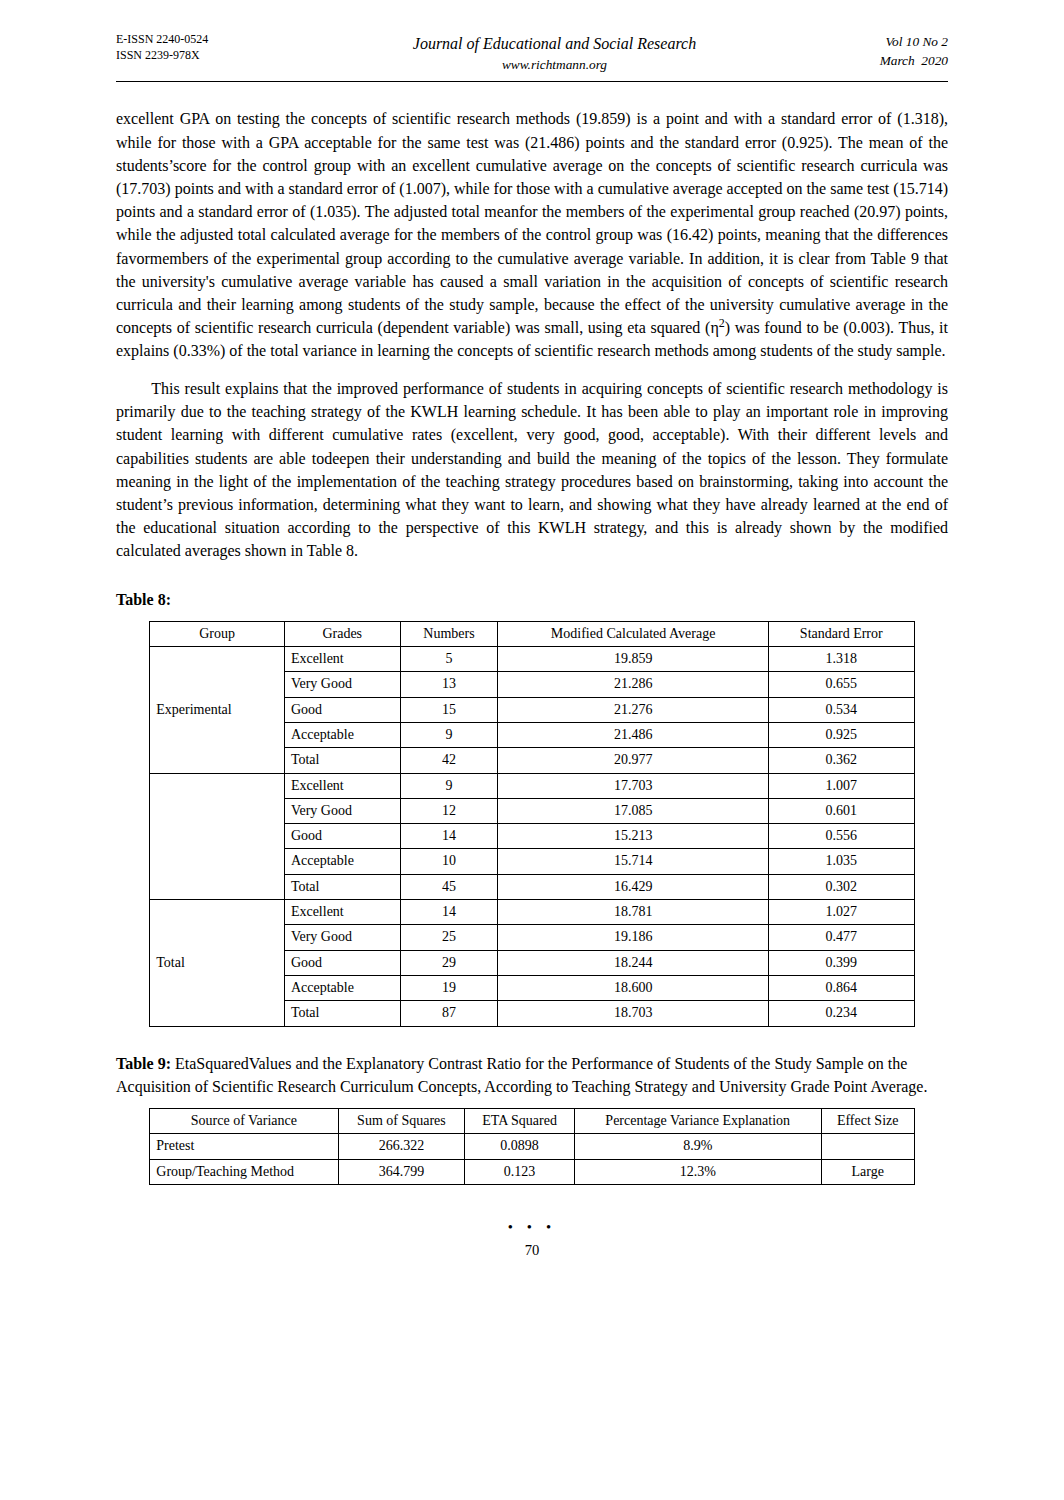| E-ISSN 2240-0524 ISSN 2239-978X | Journal of Educational and Social Research www.richtmann.org | Vol 10 No 2 March 2020 |
excellent GPA on testing the concepts of scientific research methods (19.859) is a point and with a standard error of (1.318), while for those with a GPA acceptable for the same test was (21.486) points and the standard error (0.925). The mean of the students’score for the control group with an excellent cumulative average on the concepts of scientific research curricula was (17.703) points and with a standard error of (1.007), while for those with a cumulative average accepted on the same test (15.714) points and a standard error of (1.035). The adjusted total meanfor the members of the experimental group reached (20.97) points, while the adjusted total calculated average for the members of the control group was (16.42) points, meaning that the differences favormembers of the experimental group according to the cumulative average variable. In addition, it is clear from Table 9 that the university's cumulative average variable has caused a small variation in the acquisition of concepts of scientific research curricula and their learning among students of the study sample, because the effect of the university cumulative average in the concepts of scientific research curricula (dependent variable) was small, using eta squared (η2) was found to be (0.003). Thus, it explains (0.33%) of the total variance in learning the concepts of scientific research methods among students of the study sample.
This result explains that the improved performance of students in acquiring concepts of scientific research methodology is primarily due to the teaching strategy of the KWLH learning schedule. It has been able to play an important role in improving student learning with different cumulative rates (excellent, very good, good, acceptable). With their different levels and capabilities students are able todeepen their understanding and build the meaning of the topics of the lesson. They formulate meaning in the light of the implementation of the teaching strategy procedures based on brainstorming, taking into account the student’s previous information, determining what they want to learn, and showing what they have already learned at the end of the educational situation according to the perspective of this KWLH strategy, and this is already shown by the modified calculated averages shown in Table 8.
Table 8:
| Group | Grades | Numbers | Modified Calculated Average | Standard Error |
| --- | --- | --- | --- | --- |
| Experimental | Excellent | 5 | 19.859 | 1.318 |
| Very Good | 13 | 21.286 | 0.655 |
| Good | 15 | 21.276 | 0.534 |
| Acceptable | 9 | 21.486 | 0.925 |
| Total | 42 | 20.977 | 0.362 |
| | Excellent | 9 | 17.703 | 1.007 |
| Very Good | 12 | 17.085 | 0.601 |
| Good | 14 | 15.213 | 0.556 |
| Acceptable | 10 | 15.714 | 1.035 |
| Total | 45 | 16.429 | 0.302 |
| Total | Excellent | 14 | 18.781 | 1.027 |
| Very Good | 25 | 19.186 | 0.477 |
| Good | 29 | 18.244 | 0.399 |
| Acceptable | 19 | 18.600 | 0.864 |
| Total | 87 | 18.703 | 0.234 |
Table 9: EtaSquaredValues and the Explanatory Contrast Ratio for the Performance of Students of the Study Sample on the Acquisition of Scientific Research Curriculum Concepts, According to Teaching Strategy and University Grade Point Average.
| Source of Variance | Sum of Squares | ETA Squared | Percentage Variance Explanation | Effect Size |
| --- | --- | --- | --- | --- |
| Pretest | 266.322 | 0.0898 | 8.9% | |
| Group/Teaching Method | 364.799 | 0.123 | 12.3% | Large |
• • • 70